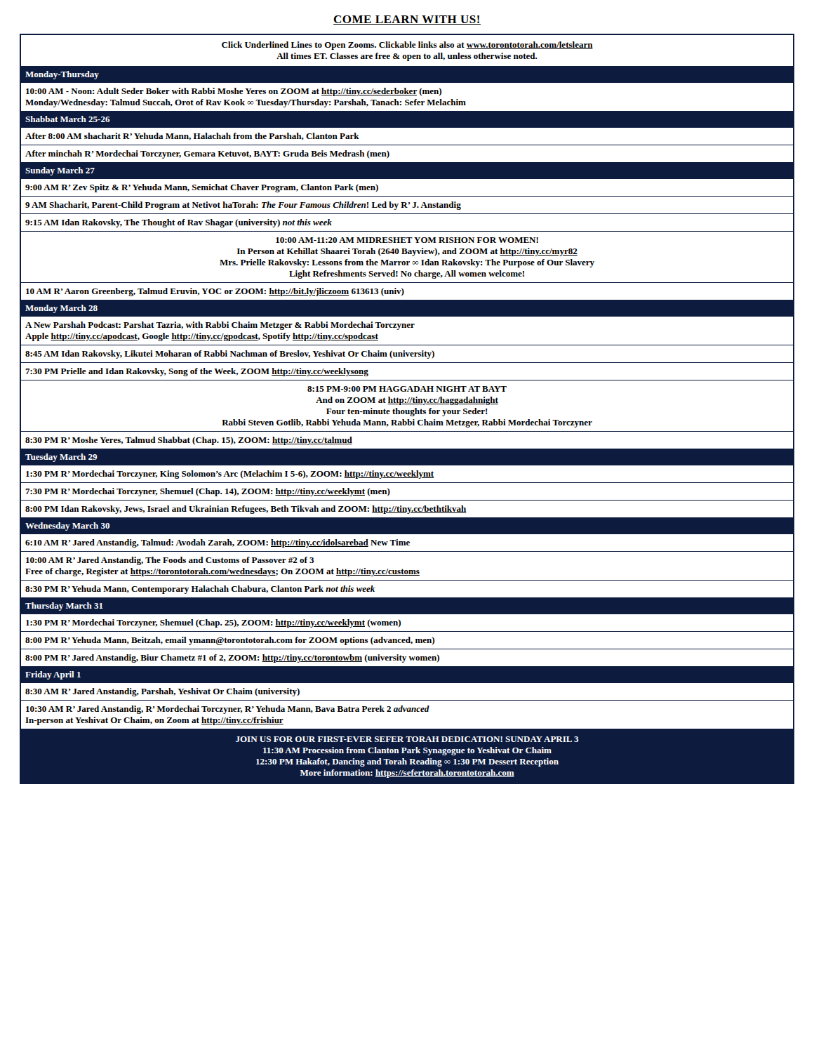COME LEARN WITH US!
| Click Underlined Lines to Open Zooms. Clickable links also at www.torontotorah.com/letslearn All times ET. Classes are free & open to all, unless otherwise noted. |
| Monday-Thursday |
| 10:00 AM - Noon: Adult Seder Boker with Rabbi Moshe Yeres on ZOOM at http://tiny.cc/sederboker (men) Monday/Wednesday: Talmud Succah, Orot of Rav Kook ∞ Tuesday/Thursday: Parshah, Tanach: Sefer Melachim |
| Shabbat March 25-26 |
| After 8:00 AM shacharit R’ Yehuda Mann, Halachah from the Parshah, Clanton Park |
| After minchah R’ Mordechai Torczyner, Gemara Ketuvot, BAYT: Gruda Beis Medrash (men) |
| Sunday March 27 |
| 9:00 AM R’ Zev Spitz & R’ Yehuda Mann, Semichat Chaver Program, Clanton Park (men) |
| 9 AM Shacharit, Parent-Child Program at Netivot haTorah: The Four Famous Children ! Led by R’ J. Anstandig |
| 9:15 AM Idan Rakovsky, The Thought of Rav Shagar (university) not this week |
| 10:00 AM-11:20 AM MIDRESHET YOM RISHON FOR WOMEN! In Person at Kehillat Shaarei Torah (2640 Bayview), and ZOOM at http://tiny.cc/myr82 Mrs. Prielle Rakovsky: Lessons from the Marror ∞ Idan Rakovsky: The Purpose of Our Slavery Light Refreshments Served! No charge, All women welcome! |
| 10 AM R’ Aaron Greenberg, Talmud Eruvin, YOC or ZOOM: http://bit.ly/jliczoom 613613 (univ) |
| Monday March 28 |
| A New Parshah Podcast: Parshat Tazria, with Rabbi Chaim Metzger & Rabbi Mordechai Torczyner Apple http://tiny.cc/apodcast , Google http://tiny.cc/gpodcast , Spotify http://tiny.cc/spodcast |
| 8:45 AM Idan Rakovsky, Likutei Moharan of Rabbi Nachman of Breslov, Yeshivat Or Chaim (university) |
| 7:30 PM Prielle and Idan Rakovsky, Song of the Week, ZOOM http://tiny.cc/weeklysong |
| 8:15 PM-9:00 PM HAGGADAH NIGHT AT BAYT And on ZOOM at http://tiny.cc/haggadahnight Four ten-minute thoughts for your Seder! Rabbi Steven Gotlib, Rabbi Yehuda Mann, Rabbi Chaim Metzger, Rabbi Mordechai Torczyner |
| 8:30 PM R’ Moshe Yeres, Talmud Shabbat (Chap. 15), ZOOM: http://tiny.cc/talmud |
| Tuesday March 29 |
| 1:30 PM R’ Mordechai Torczyner, King Solomon’s Arc (Melachim I 5-6), ZOOM: http://tiny.cc/weeklymt |
| 7:30 PM R’ Mordechai Torczyner, Shemuel (Chap. 14), ZOOM: http://tiny.cc/weeklymt (men) |
| 8:00 PM Idan Rakovsky, Jews, Israel and Ukrainian Refugees, Beth Tikvah and ZOOM: http://tiny.cc/bethtikvah |
| Wednesday March 30 |
| 6:10 AM R’ Jared Anstandig, Talmud: Avodah Zarah, ZOOM: http://tiny.cc/idolsarebad New Time |
| 10:00 AM R’ Jared Anstandig, The Foods and Customs of Passover #2 of 3 Free of charge, Register at https://torontotorah.com/wednesdays ; On ZOOM at http://tiny.cc/customs |
| 8:30 PM R’ Yehuda Mann, Contemporary Halachah Chabura, Clanton Park not this week |
| Thursday March 31 |
| 1:30 PM R’ Mordechai Torczyner, Shemuel (Chap. 25), ZOOM: http://tiny.cc/weeklymt (women) |
| 8:00 PM R’ Yehuda Mann, Beitzah, email ymann@torontotorah.com for ZOOM options (advanced, men) |
| 8:00 PM R’ Jared Anstandig, Biur Chametz #1 of 2, ZOOM: http://tiny.cc/torontowbm (university women) |
| Friday April 1 |
| 8:30 AM R’ Jared Anstandig, Parshah, Yeshivat Or Chaim (university) |
| 10:30 AM R’ Jared Anstandig, R’ Mordechai Torczyner, R’ Yehuda Mann, Bava Batra Perek 2 advanced In-person at Yeshivat Or Chaim, on Zoom at http://tiny.cc/frishiur |
| JOIN US FOR OUR FIRST-EVER SEFER TORAH DEDICATION! SUNDAY APRIL 3 11:30 AM Procession from Clanton Park Synagogue to Yeshivat Or Chaim 12:30 PM Hakafot, Dancing and Torah Reading ∞ 1:30 PM Dessert Reception More information: https://sefertorah.torontotorah.com |